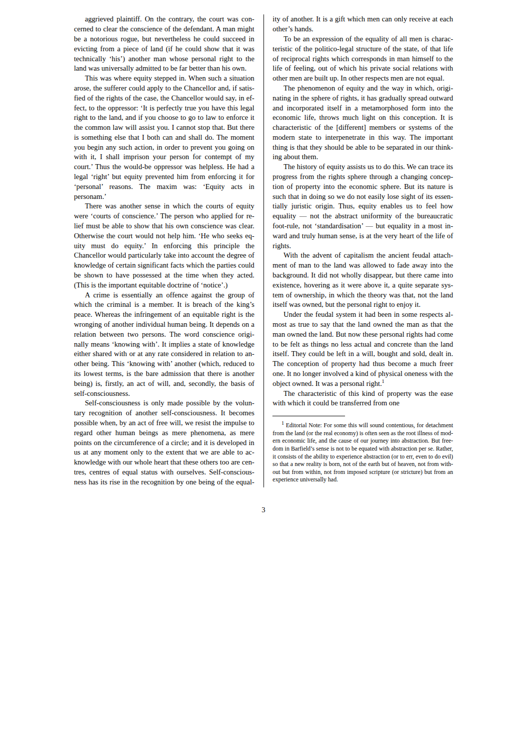aggrieved plaintiff. On the contrary, the court was concerned to clear the conscience of the defendant. A man might be a notorious rogue, but nevertheless he could succeed in evicting from a piece of land (if he could show that it was technically ‘his’) another man whose personal right to the land was universally admitted to be far better than his own.
This was where equity stepped in. When such a situation arose, the sufferer could apply to the Chancellor and, if satisfied of the rights of the case, the Chancellor would say, in effect, to the oppressor: ‘It is perfectly true you have this legal right to the land, and if you choose to go to law to enforce it the common law will assist you. I cannot stop that. But there is something else that I both can and shall do. The moment you begin any such action, in order to prevent you going on with it, I shall imprison your person for contempt of my court.’ Thus the would-be oppressor was helpless. He had a legal ‘right’ but equity prevented him from enforcing it for ‘personal’ reasons. The maxim was: ‘Equity acts in personam.’
There was another sense in which the courts of equity were ‘courts of conscience.’ The person who applied for relief must be able to show that his own conscience was clear. Otherwise the court would not help him. ‘He who seeks equity must do equity.’ In enforcing this principle the Chancellor would particularly take into account the degree of knowledge of certain significant facts which the parties could be shown to have possessed at the time when they acted. (This is the important equitable doctrine of ‘notice’.)
A crime is essentially an offence against the group of which the criminal is a member. It is breach of the king’s peace. Whereas the infringement of an equitable right is the wronging of another individual human being. It depends on a relation between two persons. The word conscience originally means ‘knowing with’. It implies a state of knowledge either shared with or at any rate considered in relation to another being. This ‘knowing with’ another (which, reduced to its lowest terms, is the bare admission that there is another being) is, firstly, an act of will, and, secondly, the basis of self-consciousness.
Self-consciousness is only made possible by the voluntary recognition of another self-consciousness. It becomes possible when, by an act of free will, we resist the impulse to regard other human beings as mere phenomena, as mere points on the circumference of a circle; and it is developed in us at any moment only to the extent that we are able to acknowledge with our whole heart that these others too are centres, centres of equal status with ourselves. Self-consciousness has its rise in the recognition by one being of the equality of another. It is a gift which men can only receive at each other’s hands.
To be an expression of the equality of all men is characteristic of the politico-legal structure of the state, of that life of reciprocal rights which corresponds in man himself to the life of feeling, out of which his private social relations with other men are built up. In other respects men are not equal.
The phenomenon of equity and the way in which, originating in the sphere of rights, it has gradually spread outward and incorporated itself in a metamorphosed form into the economic life, throws much light on this conception. It is characteristic of the [different] members or systems of the modern state to interpenetrate in this way. The important thing is that they should be able to be separated in our thinking about them.
The history of equity assists us to do this. We can trace its progress from the rights sphere through a changing conception of property into the economic sphere. But its nature is such that in doing so we do not easily lose sight of its essentially juristic origin. Thus, equity enables us to feel how equality — not the abstract uniformity of the bureaucratic foot-rule, not ‘standardisation’ — but equality in a most inward and truly human sense, is at the very heart of the life of rights.
With the advent of capitalism the ancient feudal attachment of man to the land was allowed to fade away into the background. It did not wholly disappear, but there came into existence, hovering as it were above it, a quite separate system of ownership, in which the theory was that, not the land itself was owned, but the personal right to enjoy it.
Under the feudal system it had been in some respects almost as true to say that the land owned the man as that the man owned the land. But now these personal rights had come to be felt as things no less actual and concrete than the land itself. They could be left in a will, bought and sold, dealt in. The conception of property had thus become a much freer one. It no longer involved a kind of physical oneness with the object owned. It was a personal right.1
The characteristic of this kind of property was the ease with which it could be transferred from one
1 Editorial Note: For some this will sound contentious, for detachment from the land (or the real economy) is often seen as the root illness of modern economic life, and the cause of our journey into abstraction. But freedom in Barfield’s sense is not to be equated with abstraction per se. Rather, it consists of the ability to experience abstraction (or to err, even to do evil) so that a new reality is born, not of the earth but of heaven, not from without but from within, not from imposed scripture (or stricture) but from an experience universally had.
3